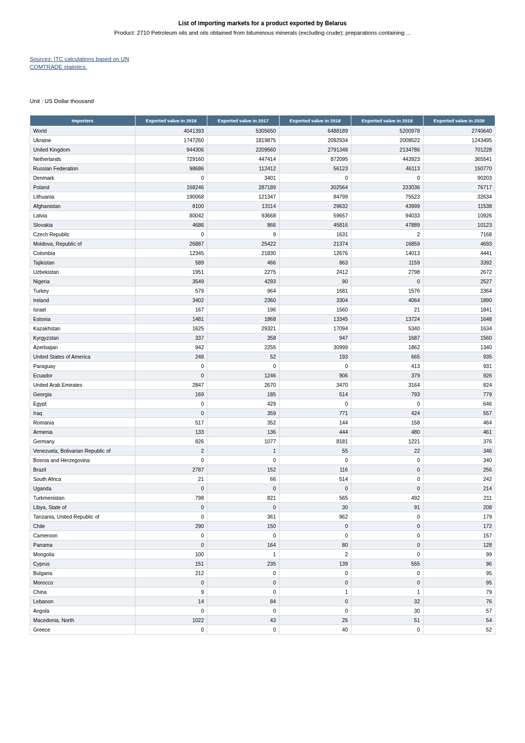List of importing markets for a product exported by Belarus
Product: 2710 Petroleum oils and oils obtained from bituminous minerals (excluding crude); preparations containing ...
Sources: ITC calculations based on UN
COMTRADE statistics.
Unit : US Dollar thousand
| Importers | Exported value in 2016 | Exported value in 2017 | Exported value in 2018 | Exported value in 2019 | Exported value in 2020 |
| --- | --- | --- | --- | --- | --- |
| World | 4041393 | 5305650 | 6488189 | 5200978 | 2740640 |
| Ukraine | 1747260 | 1819875 | 2092934 | 2008522 | 1243495 |
| United Kingdom | 944306 | 2209560 | 2791348 | 2134786 | 701228 |
| Netherlands | 729160 | 447414 | 872095 | 443923 | 365541 |
| Russian Federation | 98686 | 112412 | 56123 | 46113 | 150770 |
| Denmark | 0 | 3401 | 0 | 0 | 90203 |
| Poland | 168246 | 287189 | 302564 | 233036 | 76717 |
| Lithuania | 190068 | 121347 | 84799 | 75523 | 32634 |
| Afghanistan | 8100 | 13114 | 29632 | 43999 | 11538 |
| Latvia | 80042 | 93668 | 59657 | 94033 | 10926 |
| Slovakia | 4686 | 866 | 45816 | 47889 | 10123 |
| Czech Republic | 0 | 9 | 1631 | 2 | 7168 |
| Moldova, Republic of | 26887 | 25422 | 21374 | 16859 | 4693 |
| Colombia | 12345 | 21830 | 12676 | 14013 | 4441 |
| Tajikistan | 589 | 466 | 863 | 1159 | 3392 |
| Uzbekistan | 1951 | 2275 | 2412 | 2798 | 2672 |
| Nigeria | 3549 | 4293 | 90 | 0 | 2527 |
| Turkey | 579 | 964 | 1681 | 1576 | 2364 |
| Ireland | 3402 | 2360 | 3304 | 4064 | 1890 |
| Israel | 167 | 196 | 1560 | 21 | 1841 |
| Estonia | 1481 | 1868 | 13345 | 13724 | 1648 |
| Kazakhstan | 1625 | 29321 | 17094 | 5340 | 1634 |
| Kyrgyzstan | 337 | 358 | 947 | 1687 | 1560 |
| Azerbaijan | 942 | 2255 | 30999 | 1862 | 1340 |
| United States of America | 248 | 52 | 193 | 665 | 935 |
| Paraguay | 0 | 0 | 0 | 413 | 931 |
| Ecuador | 0 | 1246 | 906 | 379 | 926 |
| United Arab Emirates | 2847 | 2670 | 3470 | 3164 | 824 |
| Georgia | 169 | 185 | 514 | 793 | 779 |
| Egypt | 0 | 429 | 0 | 0 | 646 |
| Iraq | 0 | 359 | 771 | 424 | 557 |
| Romania | 517 | 352 | 144 | 158 | 464 |
| Armenia | 133 | 136 | 444 | 480 | 461 |
| Germany | 826 | 1077 | 8181 | 1221 | 376 |
| Venezuela, Bolivarian Republic of | 2 | 1 | 55 | 22 | 346 |
| Bosnia and Herzegovina | 0 | 0 | 0 | 0 | 340 |
| Brazil | 2787 | 152 | 116 | 0 | 256 |
| South Africa | 21 | 66 | 514 | 0 | 242 |
| Uganda | 0 | 0 | 0 | 0 | 214 |
| Turkmenistan | 798 | 821 | 565 | 492 | 211 |
| Libya, State of | 0 | 0 | 30 | 91 | 208 |
| Tanzania, United Republic of | 0 | 361 | 962 | 0 | 179 |
| Chile | 290 | 150 | 0 | 0 | 172 |
| Cameroon | 0 | 0 | 0 | 0 | 157 |
| Panama | 0 | 164 | 80 | 0 | 128 |
| Mongolia | 100 | 1 | 2 | 0 | 99 |
| Cyprus | 151 | 235 | 139 | 555 | 96 |
| Bulgaria | 212 | 0 | 0 | 0 | 95 |
| Morocco | 0 | 0 | 0 | 0 | 95 |
| China | 9 | 0 | 1 | 1 | 79 |
| Lebanon | 14 | 84 | 0 | 32 | 76 |
| Angola | 0 | 0 | 0 | 30 | 57 |
| Macedonia, North | 1022 | 43 | 25 | 51 | 54 |
| Greece | 0 | 0 | 40 | 0 | 52 |